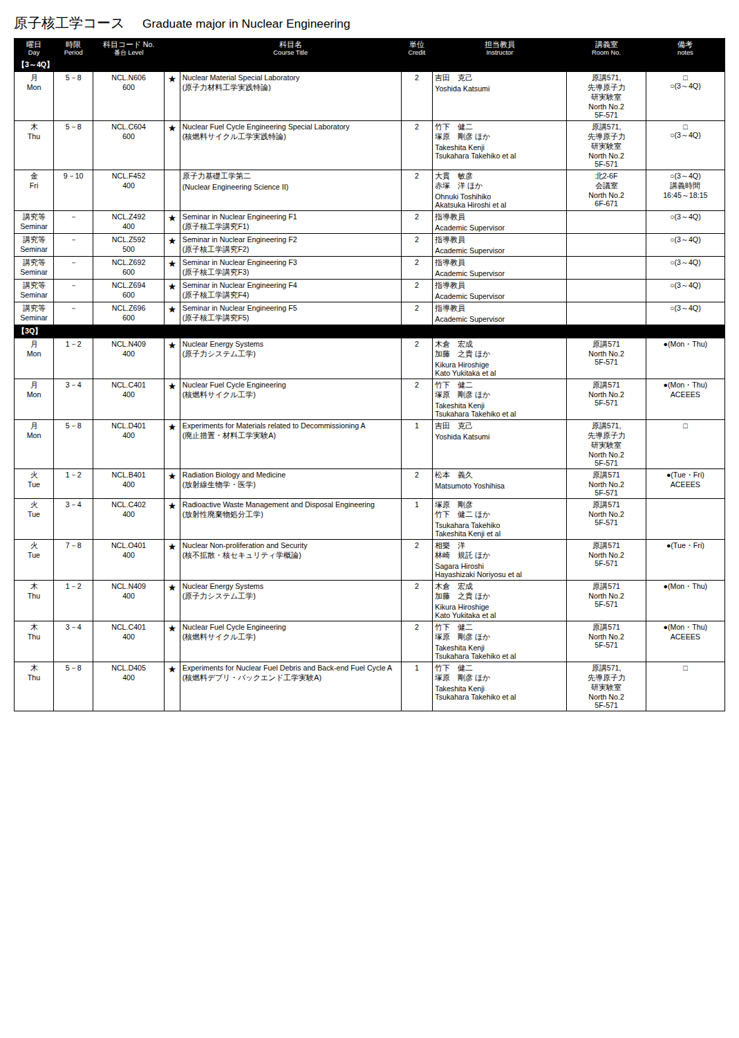原子核工学コースGraduate major in Nuclear Engineering
| 曜日 Day | 時限 Period | 科目コード No. 番台 Level | | 科目名 Course Title | 単位 Credit | 担当教員 Instructor | 講義室 Room No. | 備考 notes |
| --- | --- | --- | --- | --- | --- | --- | --- | --- |
| 【3～4Q】 |
| 月 Mon | 5－8 | NCL.N606 600 | ★ | Nuclear Material Special Laboratory (原子力材料工学実践特論) | 2 | 吉田 克己 Yoshida Katsumi | 原講571, 先導原子力 研実験室 North No.2 5F-571 | □ ○(3～4Q) |
| 木 Thu | 5－8 | NCL.C604 600 | ★ | Nuclear Fuel Cycle Engineering Special Laboratory (核燃料サイクル工学実践特論) | 2 | 竹下 健二 塚原 剛彦 ほか Takeshita Kenji Tsukahara Takehiko et al | 原講571, 先導原子力 研実験室 North No.2 5F-571 | □ ○(3～4Q) |
| 金 Fri | 9－10 | NCL.F452 400 | | 原子力基礎工学第二 (Nuclear Engineering Science II) | 2 | 大貫 敏彦 赤塚 洋 ほか Ohnuki Toshihiko Akatsuka Hiroshi et al | 北2-6F 会議室 North No.2 6F-671 | ○(3～4Q) 講義時間 16:45～18:15 |
| 講究等 Seminar | － | NCL.Z492 400 | ★ | Seminar in Nuclear Engineering F1 (原子核工学講究F1) | 2 | 指導教員 Academic Supervisor | | ○(3～4Q) |
| 講究等 Seminar | － | NCL.Z592 500 | ★ | Seminar in Nuclear Engineering F2 (原子核工学講究F2) | 2 | 指導教員 Academic Supervisor | | ○(3～4Q) |
| 講究等 Seminar | － | NCL.Z692 600 | ★ | Seminar in Nuclear Engineering F3 (原子核工学講究F3) | 2 | 指導教員 Academic Supervisor | | ○(3～4Q) |
| 講究等 Seminar | － | NCL.Z694 600 | ★ | Seminar in Nuclear Engineering F4 (原子核工学講究F4) | 2 | 指導教員 Academic Supervisor | | ○(3～4Q) |
| 講究等 Seminar | － | NCL.Z696 600 | ★ | Seminar in Nuclear Engineering F5 (原子核工学講究F5) | 2 | 指導教員 Academic Supervisor | | ○(3～4Q) |
| 【3Q】 |
| 月 Mon | 1－2 | NCL.N409 400 | ★ | Nuclear Energy Systems (原子力システム工学) | 2 | 木倉 宏成 加藤 之貴 ほか Kikura Hiroshige Kato Yukitaka et al | 原講571 North No.2 5F-571 | ●(Mon・Thu) |
| 月 Mon | 3－4 | NCL.C401 400 | ★ | Nuclear Fuel Cycle Engineering (核燃料サイクル工学) | 2 | 竹下 健二 塚原 剛彦 ほか Takeshita Kenji Tsukahara Takehiko et al | 原講571 North No.2 5F-571 | ●(Mon・Thu) ACEEES |
| 月 Mon | 5－8 | NCL.D401 400 | ★ | Experiments for Materials related to Decommissioning A (廃止措置・材料工学実験A) | 1 | 吉田 克己 Yoshida Katsumi | 原講571, 先導原子力 研実験室 North No.2 5F-571 | □ |
| 火 Tue | 1－2 | NCL.B401 400 | ★ | Radiation Biology and Medicine (放射線生物学・医学) | 2 | 松本 義久 Matsumoto Yoshihisa | 原講571 North No.2 5F-571 | ●(Tue・Fri) ACEEES |
| 火 Tue | 3－4 | NCL.C402 400 | ★ | Radioactive Waste Management and Disposal Engineering (放射性廃棄物処分工学) | 1 | 塚原 剛彦 竹下 健二 ほか Tsukahara Takehiko Takeshita Kenji et al | 原講571 North No.2 5F-571 | |
| 火 Tue | 7－8 | NCL.O401 400 | ★ | Nuclear Non-proliferation and Security (核不拡散・核セキュリティ学概論) | 2 | 相樂 洋 林崎 規託 ほか Sagara Hiroshi Hayashizaki Noriyosu et al | 原講571 North No.2 5F-571 | ●(Tue・Fri) |
| 木 Thu | 1－2 | NCL.N409 400 | ★ | Nuclear Energy Systems (原子力システム工学) | 2 | 木倉 宏成 加藤 之貴 ほか Kikura Hiroshige Kato Yukitaka et al | 原講571 North No.2 5F-571 | ●(Mon・Thu) |
| 木 Thu | 3－4 | NCL.C401 400 | ★ | Nuclear Fuel Cycle Engineering (核燃料サイクル工学) | 2 | 竹下 健二 塚原 剛彦 ほか Takeshita Kenji Tsukahara Takehiko et al | 原講571 North No.2 5F-571 | ●(Mon・Thu) ACEEES |
| 木 Thu | 5－8 | NCL.D405 400 | ★ | Experiments for Nuclear Fuel Debris and Back-end Fuel Cycle A (核燃料デブリ・バックエンド工学実験A) | 1 | 竹下 健二 塚原 剛彦 ほか Takeshita Kenji Tsukahara Takehiko et al | 原講571, 先導原子力 研実験室 North No.2 5F-571 | □ |